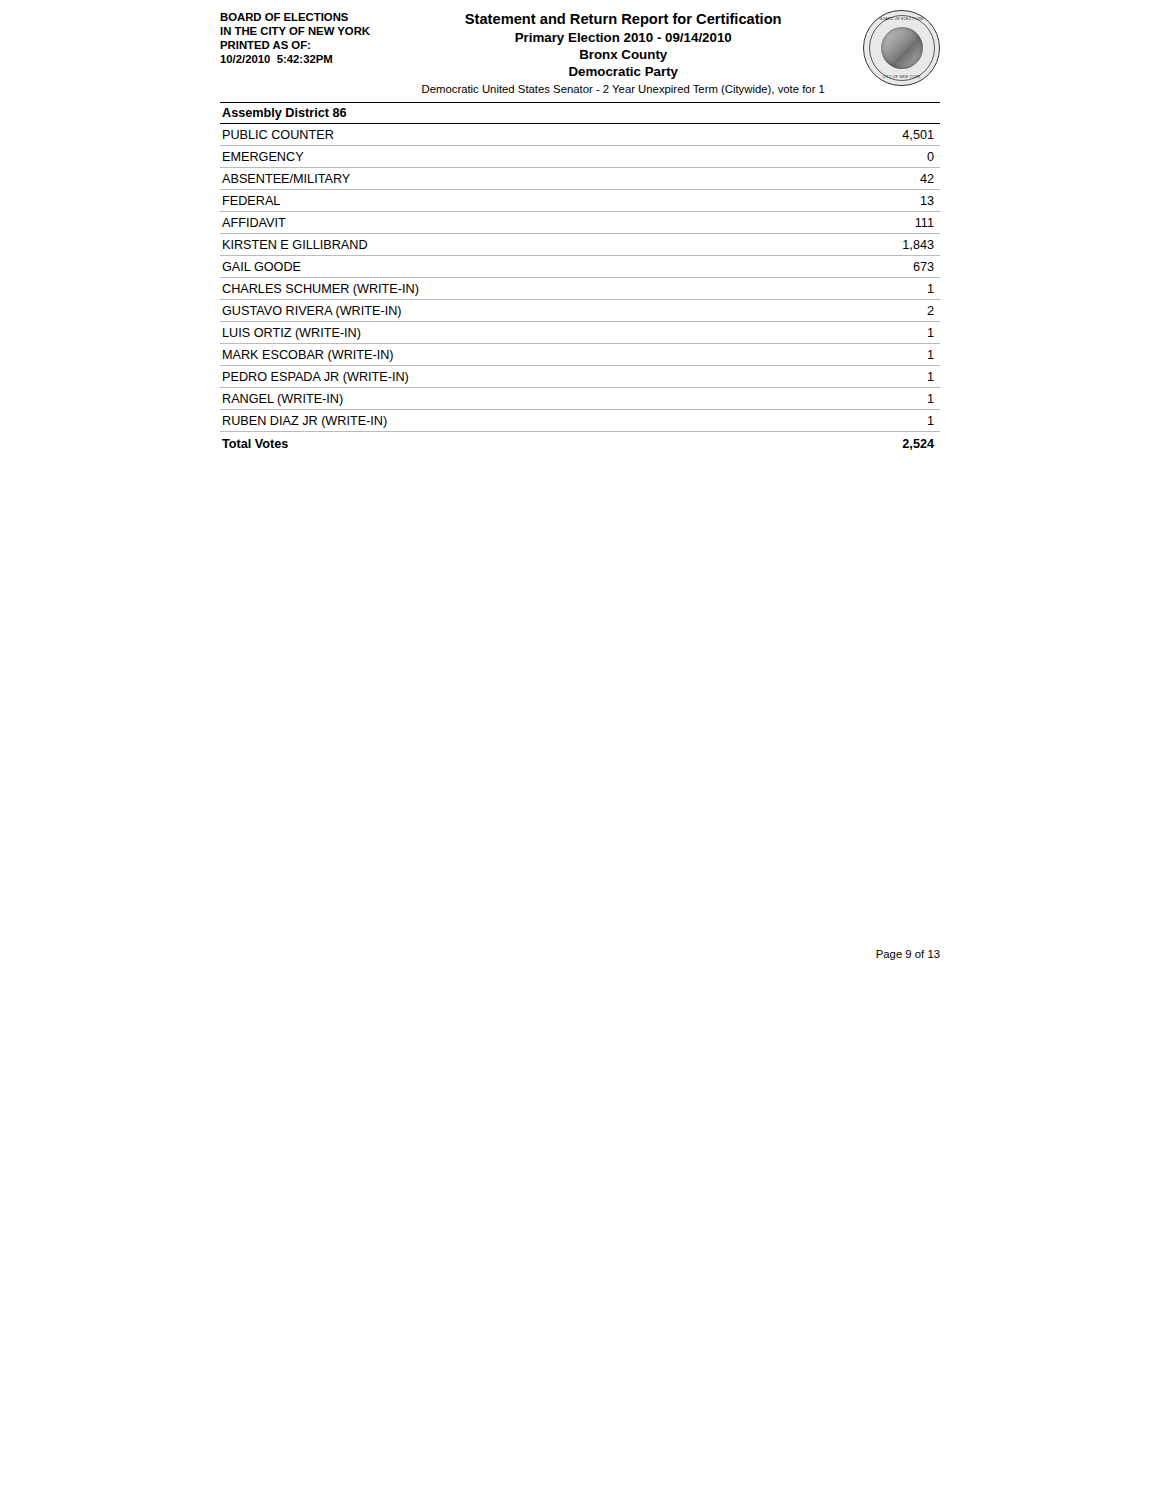BOARD OF ELECTIONS
IN THE CITY OF NEW YORK
PRINTED AS OF:
10/2/2010 5:42:32PM
Statement and Return Report for Certification
Primary Election 2010 - 09/14/2010
Bronx County
Democratic Party
Democratic United States Senator - 2 Year Unexpired Term (Citywide), vote for 1
BOARD OF ELECTIONS
CITY OF NEW YORK
Assembly District 86
| PUBLIC COUNTER | 4,501 |
| EMERGENCY | 0 |
| ABSENTEE/MILITARY | 42 |
| FEDERAL | 13 |
| AFFIDAVIT | 111 |
| KIRSTEN E GILLIBRAND | 1,843 |
| GAIL GOODE | 673 |
| CHARLES SCHUMER (WRITE-IN) | 1 |
| GUSTAVO RIVERA (WRITE-IN) | 2 |
| LUIS ORTIZ (WRITE-IN) | 1 |
| MARK ESCOBAR (WRITE-IN) | 1 |
| PEDRO ESPADA JR (WRITE-IN) | 1 |
| RANGEL (WRITE-IN) | 1 |
| RUBEN DIAZ JR (WRITE-IN) | 1 |
| Total Votes | 2,524 |
Page 9 of 13